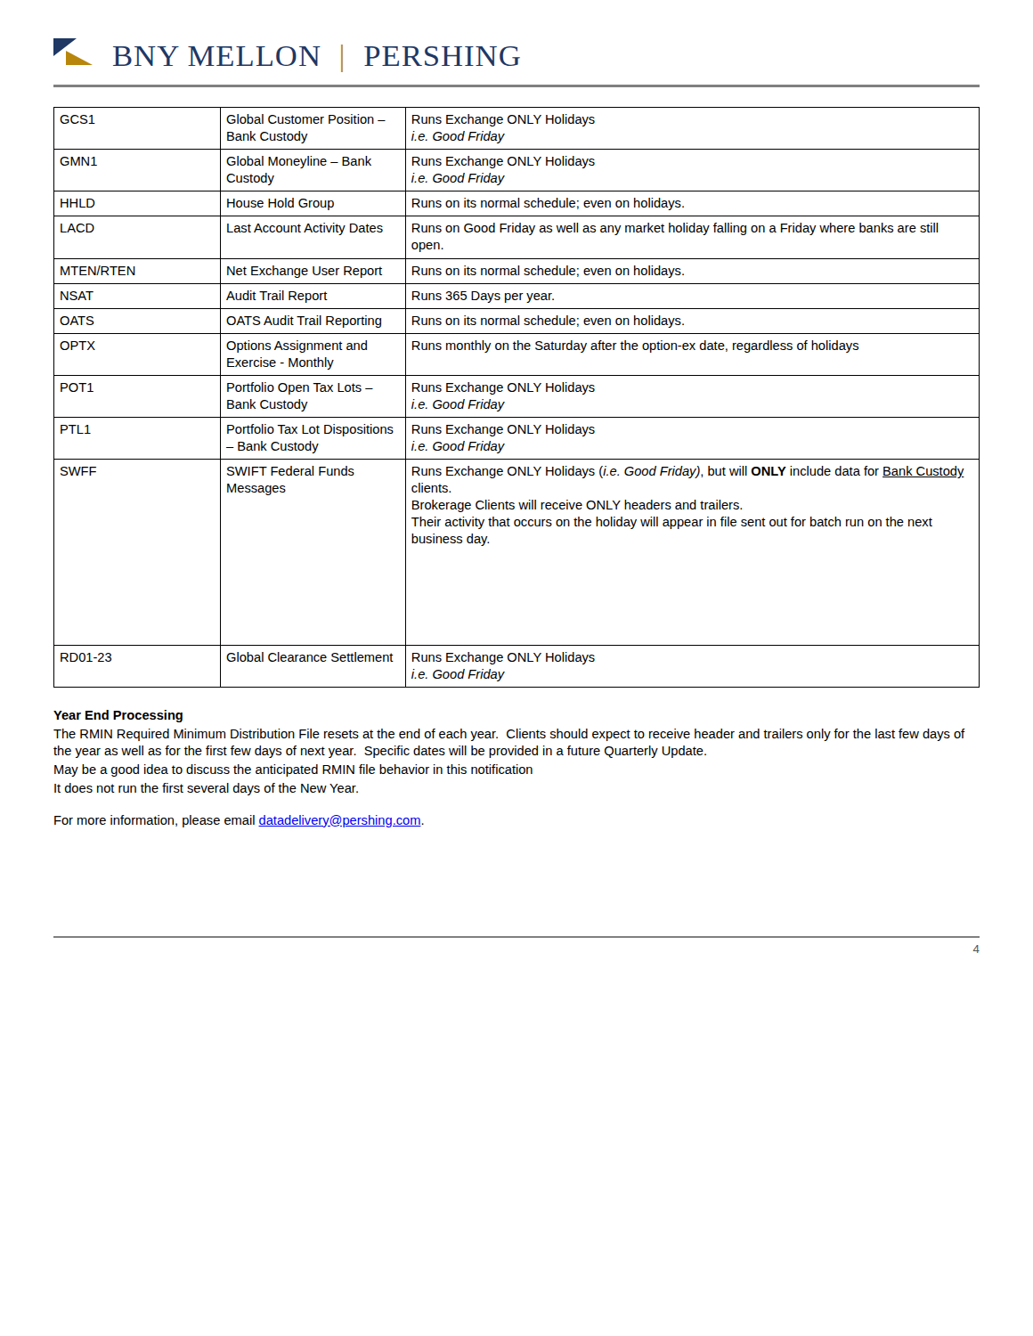BNY MELLON | PERSHING
| GCS1 | Global Customer Position – Bank Custody | Runs Exchange ONLY Holidays i.e. Good Friday |
| GMN1 | Global Moneyline – Bank Custody | Runs Exchange ONLY Holidays i.e. Good Friday |
| HHLD | House Hold Group | Runs on its normal schedule; even on holidays. |
| LACD | Last Account Activity Dates | Runs on Good Friday as well as any market holiday falling on a Friday where banks are still open. |
| MTEN/RTEN | Net Exchange User Report | Runs on its normal schedule; even on holidays. |
| NSAT | Audit Trail Report | Runs 365 Days per year. |
| OATS | OATS Audit Trail Reporting | Runs on its normal schedule; even on holidays. |
| OPTX | Options Assignment and Exercise - Monthly | Runs monthly on the Saturday after the option-ex date, regardless of holidays |
| POT1 | Portfolio Open Tax Lots – Bank Custody | Runs Exchange ONLY Holidays i.e. Good Friday |
| PTL1 | Portfolio Tax Lot Dispositions – Bank Custody | Runs Exchange ONLY Holidays i.e. Good Friday |
| SWFF | SWIFT Federal Funds Messages | Runs Exchange ONLY Holidays ( i.e. Good Friday) , but will ONLY include data for Bank Custody clients. Brokerage Clients will receive ONLY headers and trailers. Their activity that occurs on the holiday will appear in file sent out for batch run on the next business day. |
| RD01-23 | Global Clearance Settlement | Runs Exchange ONLY Holidays i.e. Good Friday |
Year End Processing
The RMIN Required Minimum Distribution File resets at the end of each year. Clients should expect to receive header and trailers only for the last few days of the year as well as for the first few days of next year. Specific dates will be provided in a future Quarterly Update.
May be a good idea to discuss the anticipated RMIN file behavior in this notification
It does not run the first several days of the New Year.
For more information, please email datadelivery@pershing.com.
4